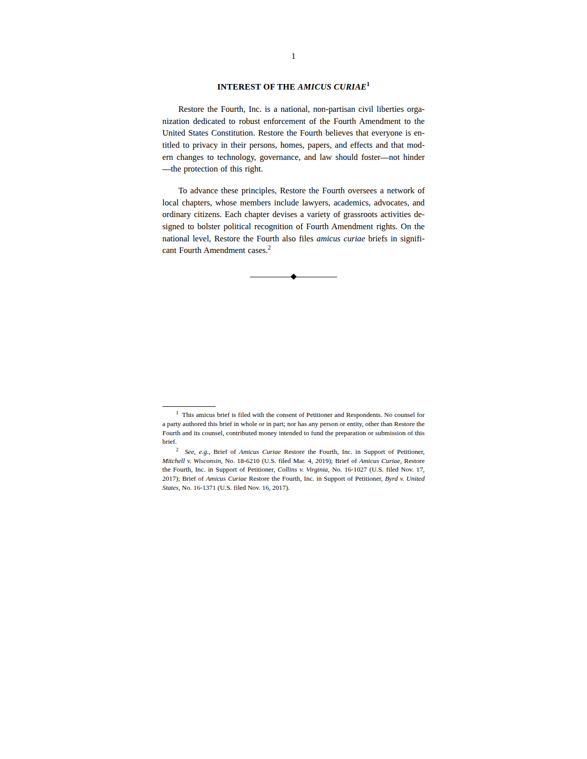1
INTEREST OF THE AMICUS CURIAE1
Restore the Fourth, Inc. is a national, non-partisan civil liberties organization dedicated to robust enforcement of the Fourth Amendment to the United States Constitution. Restore the Fourth believes that everyone is entitled to privacy in their persons, homes, papers, and effects and that modern changes to technology, governance, and law should foster—not hinder—the protection of this right.
To advance these principles, Restore the Fourth oversees a network of local chapters, whose members include lawyers, academics, advocates, and ordinary citizens. Each chapter devises a variety of grassroots activities designed to bolster political recognition of Fourth Amendment rights. On the national level, Restore the Fourth also files amicus curiae briefs in significant Fourth Amendment cases.2
—————◆—————
1 This amicus brief is filed with the consent of Petitioner and Respondents. No counsel for a party authored this brief in whole or in part; nor has any person or entity, other than Restore the Fourth and its counsel, contributed money intended to fund the preparation or submission of this brief.
2 See, e.g., Brief of Amicus Curiae Restore the Fourth, Inc. in Support of Petitioner, Mitchell v. Wisconsin, No. 18-6210 (U.S. filed Mar. 4, 2019); Brief of Amicus Curiae, Restore the Fourth, Inc. in Support of Petitioner, Collins v. Virginia, No. 16-1027 (U.S. filed Nov. 17, 2017); Brief of Amicus Curiae Restore the Fourth, Inc. in Support of Petitioner, Byrd v. United States, No. 16-1371 (U.S. filed Nov. 16, 2017).